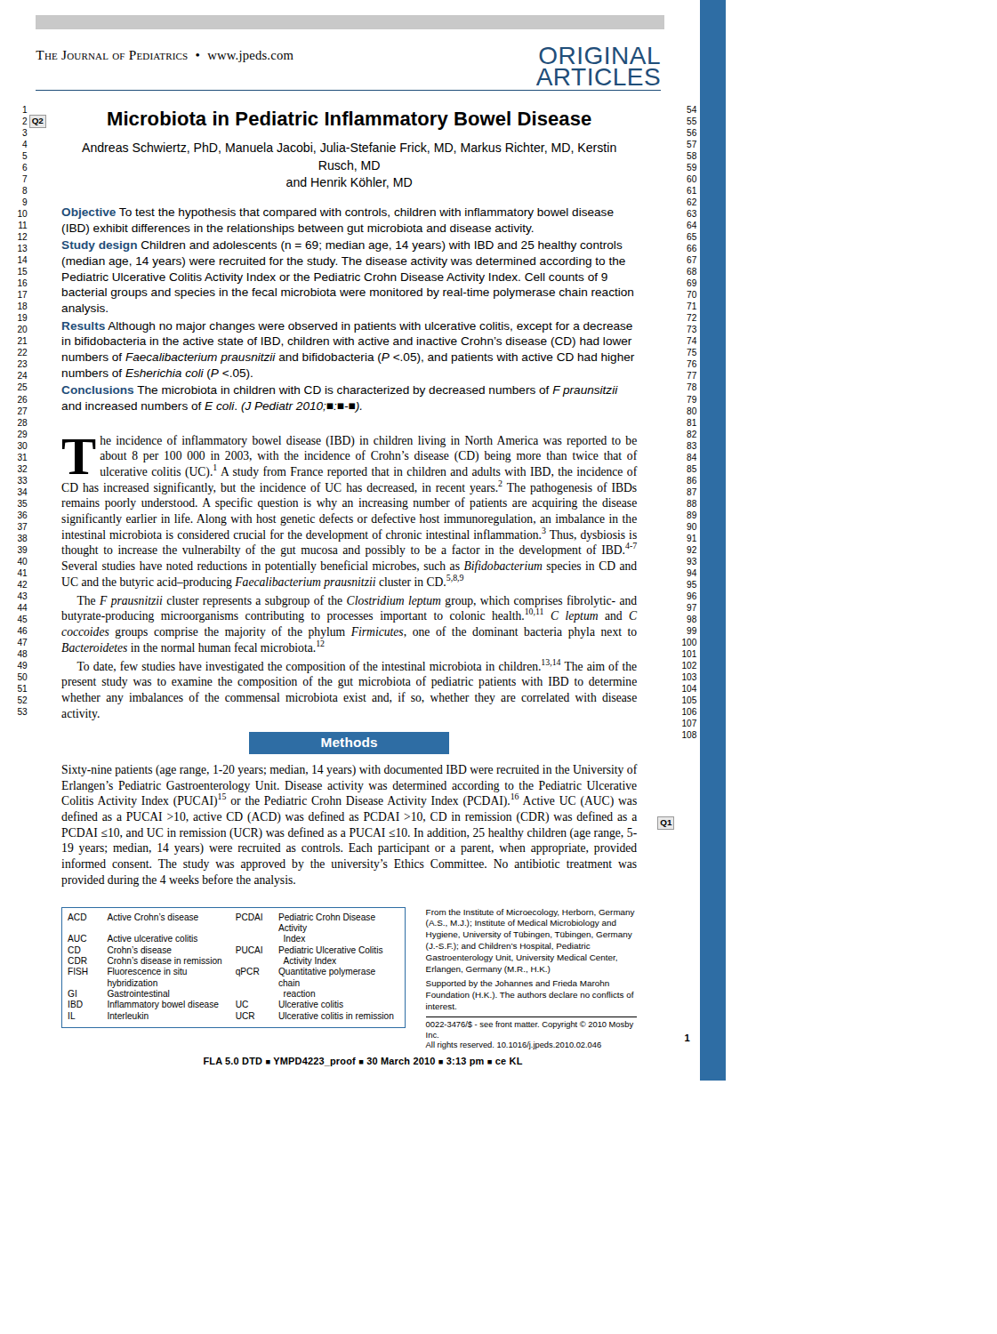The Journal of Pediatrics • www.jpeds.com
ORIGINAL ARTICLES
Q2
Q1
1
2
3
4
5
6
7
8
9
10
11
12
13
14
15
16
17
18
19
20
21
22
23
24
25
26
27
28
29
30
31
32
33
34
35
36
37
38
39
40
41
42
43
44
45
46
47
48
49
50
51
52
53
54
55
56
57
58
59
60
61
62
63
64
65
66
67
68
69
70
71
72
73
74
75
76
77
78
79
80
81
82
83
84
85
86
87
88
89
90
91
92
93
94
95
96
97
98
99
100
101
102
103
104
105
106
107
108
Microbiota in Pediatric Inflammatory Bowel Disease
Andreas Schwiertz, PhD, Manuela Jacobi, Julia-Stefanie Frick, MD, Markus Richter, MD, Kerstin Rusch, MD and Henrik Köhler, MD
Objective To test the hypothesis that compared with controls, children with inflammatory bowel disease (IBD) exhibit differences in the relationships between gut microbiota and disease activity.
Study design Children and adolescents (n = 69; median age, 14 years) with IBD and 25 healthy controls (median age, 14 years) were recruited for the study. The disease activity was determined according to the Pediatric Ulcerative Colitis Activity Index or the Pediatric Crohn Disease Activity Index. Cell counts of 9 bacterial groups and species in the fecal microbiota were monitored by real-time polymerase chain reaction analysis.
Results Although no major changes were observed in patients with ulcerative colitis, except for a decrease in bifidobacteria in the active state of IBD, children with active and inactive Crohn’s disease (CD) had lower numbers of Faecalibacterium prausnitzii and bifidobacteria (P <.05), and patients with active CD had higher numbers of Esherichia coli (P <.05).
Conclusions The microbiota in children with CD is characterized by decreased numbers of F praunsitzii and increased numbers of E coli. (J Pediatr 2010;■:■-■).
The incidence of inflammatory bowel disease (IBD) in children living in North America was reported to be about 8 per 100 000 in 2003, with the incidence of Crohn’s disease (CD) being more than twice that of ulcerative colitis (UC).1 A study from France reported that in children and adults with IBD, the incidence of CD has increased significantly, but the incidence of UC has decreased, in recent years.2 The pathogenesis of IBDs remains poorly understood. A specific question is why an increasing number of patients are acquiring the disease significantly earlier in life. Along with host genetic defects or defective host immunoregulation, an imbalance in the intestinal microbiota is considered crucial for the development of chronic intestinal inflammation.3 Thus, dysbiosis is thought to increase the vulnerabilty of the gut mucosa and possibly to be a factor in the development of IBD.4-7 Several studies have noted reductions in potentially beneficial microbes, such as Bifidobacterium species in CD and UC and the butyric acid–producing Faecalibacterium prausnitzii cluster in CD.5,8,9
The F prausnitzii cluster represents a subgroup of the Clostridium leptum group, which comprises fibrolytic- and butyrate-producing microorganisms contributing to processes important to colonic health.10,11 C leptum and C coccoides groups comprise the majority of the phylum Firmicutes, one of the dominant bacteria phyla next to Bacteroidetes in the normal human fecal microbiota.12
To date, few studies have investigated the composition of the intestinal microbiota in children.13,14 The aim of the present study was to examine the composition of the gut microbiota of pediatric patients with IBD to determine whether any imbalances of the commensal microbiota exist and, if so, whether they are correlated with disease activity.
Methods
Sixty-nine patients (age range, 1-20 years; median, 14 years) with documented IBD were recruited in the University of Erlangen’s Pediatric Gastroenterology Unit. Disease activity was determined according to the Pediatric Ulcerative Colitis Activity Index (PUCAI)15 or the Pediatric Crohn Disease Activity Index (PCDAI).16 Active UC (AUC) was defined as a PUCAI >10, active CD (ACD) was defined as PCDAI >10, CD in remission (CDR) was defined as a PCDAI ≤10, and UC in remission (UCR) was defined as a PUCAI ≤10. In addition, 25 healthy children (age range, 5-19 years; median, 14 years) were recruited as controls. Each participant or a parent, when appropriate, provided informed consent. The study was approved by the university’s Ethics Committee. No antibiotic treatment was provided during the 4 weeks before the analysis.
| ACD | Active Crohn’s disease | PCDAI | Pediatric Crohn Disease Activity |
| AUC | Active ulcerative colitis | | Index |
| CD | Crohn’s disease | PUCAI | Pediatric Ulcerative Colitis |
| CDR | Crohn’s disease in remission | | Activity Index |
| FISH | Fluorescence in situ hybridization | qPCR | Quantitative polymerase chain |
| GI | Gastrointestinal | | reaction |
| IBD | Inflammatory bowel disease | UC | Ulcerative colitis |
| IL | Interleukin | UCR | Ulcerative colitis in remission |
From the Institute of Microecology, Herborn, Germany (A.S., M.J.); Institute of Medical Microbiology and Hygiene, University of Tübingen, Tübingen, Germany (J.-S.F.); and Children’s Hospital, Pediatric Gastroenterology Unit, University Medical Center, Erlangen, Germany (M.R., H.K.)
Supported by the Johannes and Frieda Marohn Foundation (H.K.). The authors declare no conflicts of interest.
0022-3476/$ - see front matter. Copyright © 2010 Mosby Inc.
All rights reserved. 10.1016/j.jpeds.2010.02.046
1
FLA 5.0 DTD ■ YMPD4223_proof ■ 30 March 2010 ■ 3:13 pm ■ ce KL